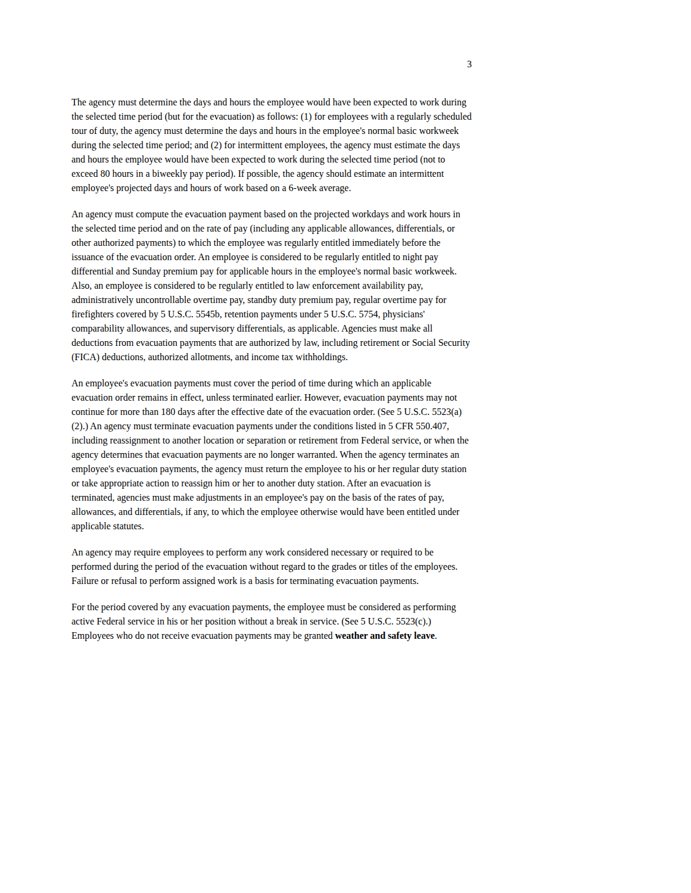3
The agency must determine the days and hours the employee would have been expected to work during the selected time period (but for the evacuation) as follows: (1) for employees with a regularly scheduled tour of duty, the agency must determine the days and hours in the employee's normal basic workweek during the selected time period; and (2) for intermittent employees, the agency must estimate the days and hours the employee would have been expected to work during the selected time period (not to exceed 80 hours in a biweekly pay period). If possible, the agency should estimate an intermittent employee's projected days and hours of work based on a 6-week average.
An agency must compute the evacuation payment based on the projected workdays and work hours in the selected time period and on the rate of pay (including any applicable allowances, differentials, or other authorized payments) to which the employee was regularly entitled immediately before the issuance of the evacuation order. An employee is considered to be regularly entitled to night pay differential and Sunday premium pay for applicable hours in the employee's normal basic workweek. Also, an employee is considered to be regularly entitled to law enforcement availability pay, administratively uncontrollable overtime pay, standby duty premium pay, regular overtime pay for firefighters covered by 5 U.S.C. 5545b, retention payments under 5 U.S.C. 5754, physicians' comparability allowances, and supervisory differentials, as applicable. Agencies must make all deductions from evacuation payments that are authorized by law, including retirement or Social Security (FICA) deductions, authorized allotments, and income tax withholdings.
An employee's evacuation payments must cover the period of time during which an applicable evacuation order remains in effect, unless terminated earlier. However, evacuation payments may not continue for more than 180 days after the effective date of the evacuation order. (See 5 U.S.C. 5523(a)(2).) An agency must terminate evacuation payments under the conditions listed in 5 CFR 550.407, including reassignment to another location or separation or retirement from Federal service, or when the agency determines that evacuation payments are no longer warranted. When the agency terminates an employee's evacuation payments, the agency must return the employee to his or her regular duty station or take appropriate action to reassign him or her to another duty station. After an evacuation is terminated, agencies must make adjustments in an employee's pay on the basis of the rates of pay, allowances, and differentials, if any, to which the employee otherwise would have been entitled under applicable statutes.
An agency may require employees to perform any work considered necessary or required to be performed during the period of the evacuation without regard to the grades or titles of the employees. Failure or refusal to perform assigned work is a basis for terminating evacuation payments.
For the period covered by any evacuation payments, the employee must be considered as performing active Federal service in his or her position without a break in service. (See 5 U.S.C. 5523(c).) Employees who do not receive evacuation payments may be granted weather and safety leave.